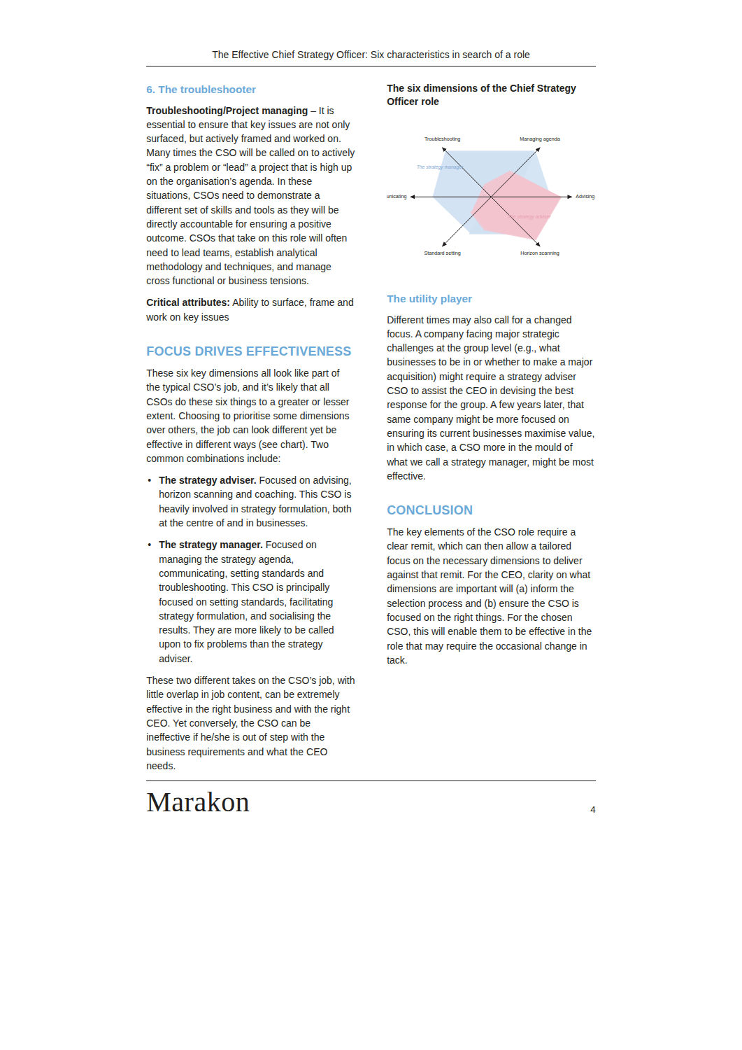The Effective Chief Strategy Officer: Six characteristics in search of a role
6. The troubleshooter
Troubleshooting/Project managing – It is essential to ensure that key issues are not only surfaced, but actively framed and worked on. Many times the CSO will be called on to actively “fix” a problem or “lead” a project that is high up on the organisation’s agenda. In these situations, CSOs need to demonstrate a different set of skills and tools as they will be directly accountable for ensuring a positive outcome. CSOs that take on this role will often need to lead teams, establish analytical methodology and techniques, and manage cross functional or business tensions.
Critical attributes: Ability to surface, frame and work on key issues
Focus drives effectiveness
These six key dimensions all look like part of the typical CSO’s job, and it’s likely that all CSOs do these six things to a greater or lesser extent. Choosing to prioritise some dimensions over others, the job can look different yet be effective in different ways (see chart). Two common combinations include:
The strategy adviser. Focused on advising, horizon scanning and coaching. This CSO is heavily involved in strategy formulation, both at the centre of and in businesses.
The strategy manager. Focused on managing the strategy agenda, communicating, setting standards and troubleshooting. This CSO is principally focused on setting standards, facilitating strategy formulation, and socialising the results. They are more likely to be called upon to fix problems than the strategy adviser.
These two different takes on the CSO’s job, with little overlap in job content, can be extremely effective in the right business and with the right CEO. Yet conversely, the CSO can be ineffective if he/she is out of step with the business requirements and what the CEO needs.
The six dimensions of the Chief Strategy Officer role
Troubleshooting Managing agenda Advising Horizon scanning Standard setting Communicating The strategy manager The strategy adviser
The utility player
Different times may also call for a changed focus. A company facing major strategic challenges at the group level (e.g., what businesses to be in or whether to make a major acquisition) might require a strategy adviser CSO to assist the CEO in devising the best response for the group. A few years later, that same company might be more focused on ensuring its current businesses maximise value, in which case, a CSO more in the mould of what we call a strategy manager, might be most effective.
Conclusion
The key elements of the CSO role require a clear remit, which can then allow a tailored focus on the necessary dimensions to deliver against that remit. For the CEO, clarity on what dimensions are important will (a) inform the selection process and (b) ensure the CSO is focused on the right things. For the chosen CSO, this will enable them to be effective in the role that may require the occasional change in tack.
Marakon
4